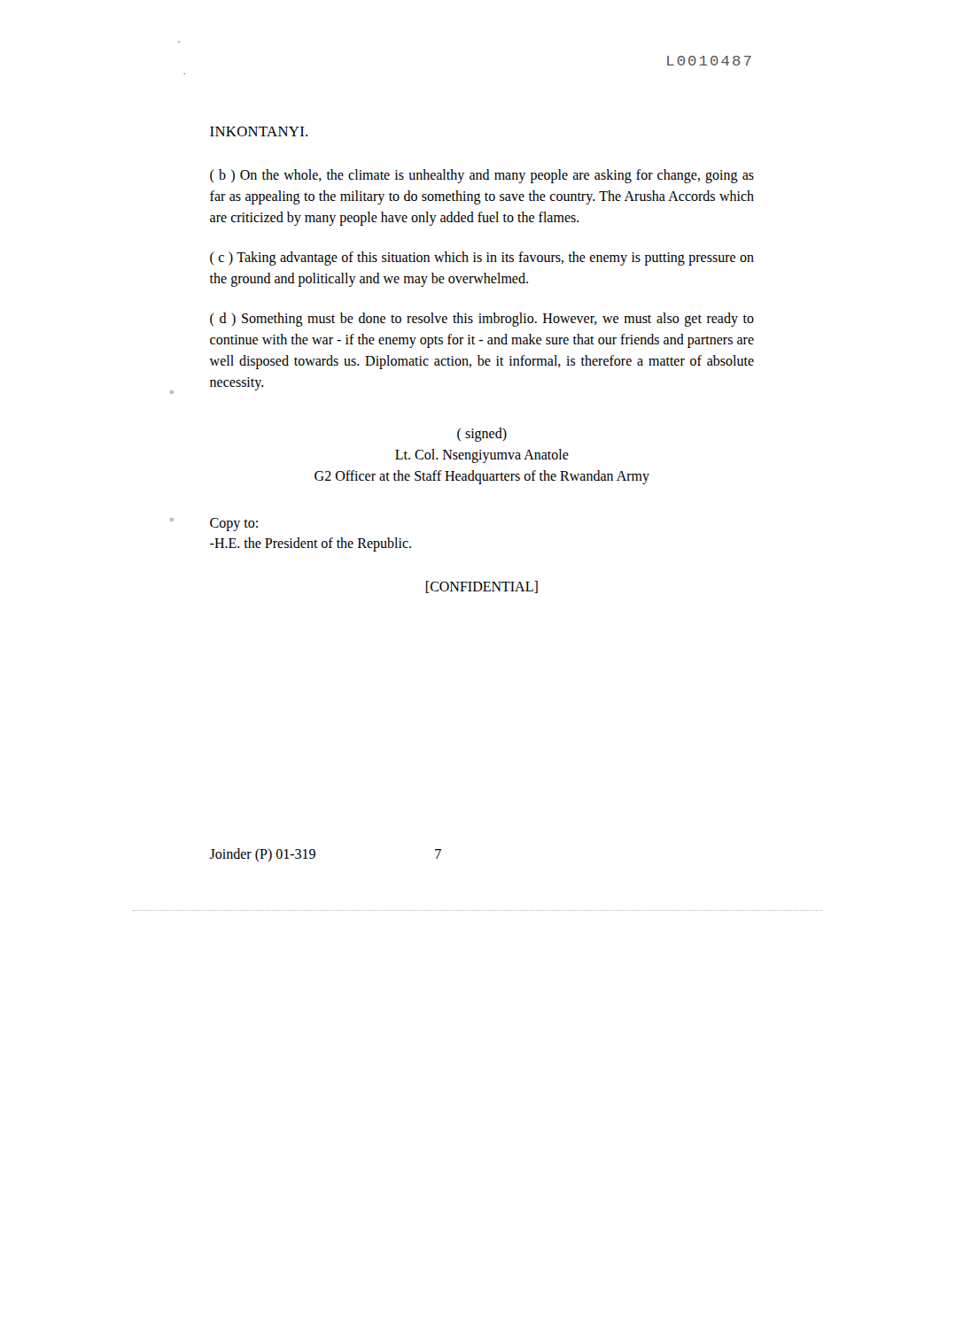◦
·
L0010487
INKONTANYI.
( b ) On the whole, the climate is unhealthy and many people are asking for change, going as far as appealing to the military to do something to save the country. The Arusha Accords which are criticized by many people have only added fuel to the flames.
( c ) Taking advantage of this situation which is in its favours, the enemy is putting pressure on the ground and politically and we may be overwhelmed.
( d ) Something must be done to resolve this imbroglio. However, we must also get ready to continue with the war - if the enemy opts for it - and make sure that our friends and partners are well disposed towards us. Diplomatic action, be it informal, is therefore a matter of absolute necessity.
( signed)
Lt. Col. Nsengiyumva Anatole
G2 Officer at the Staff Headquarters of the Rwandan Army
●
Copy to:
-H.E. the President of the Republic.
[CONFIDENTIAL]
●
Joinder (P) 01-319 7